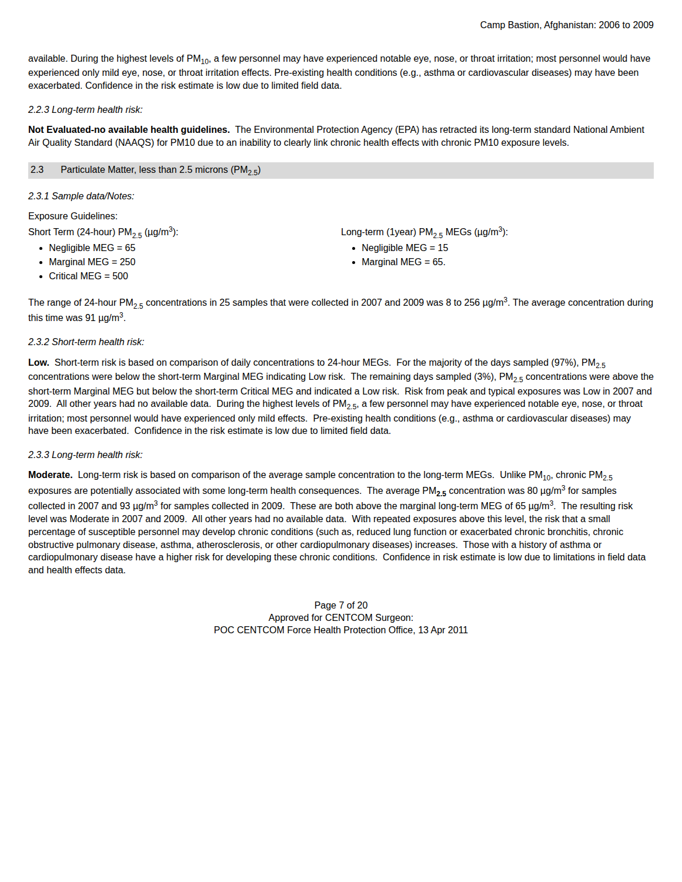Camp Bastion, Afghanistan: 2006 to 2009
available. During the highest levels of PM10, a few personnel may have experienced notable eye, nose, or throat irritation; most personnel would have experienced only mild eye, nose, or throat irritation effects. Pre-existing health conditions (e.g., asthma or cardiovascular diseases) may have been exacerbated. Confidence in the risk estimate is low due to limited field data.
2.2.3 Long-term health risk:
Not Evaluated-no available health guidelines. The Environmental Protection Agency (EPA) has retracted its long-term standard National Ambient Air Quality Standard (NAAQS) for PM10 due to an inability to clearly link chronic health effects with chronic PM10 exposure levels.
2.3 Particulate Matter, less than 2.5 microns (PM2.5)
2.3.1 Sample data/Notes:
Exposure Guidelines:
| Short Term (24-hour) PM 2.5 (µg/m 3 ): | Long-term (1year) PM 2.5 MEGs (µg/m 3 ): |
| Negligible MEG = 65 Marginal MEG = 250 Critical MEG = 500 | Negligible MEG = 15 Marginal MEG = 65. |
The range of 24-hour PM2.5 concentrations in 25 samples that were collected in 2007 and 2009 was 8 to 256 µg/m3. The average concentration during this time was 91 µg/m3.
2.3.2 Short-term health risk:
Low. Short-term risk is based on comparison of daily concentrations to 24-hour MEGs. For the majority of the days sampled (97%), PM2.5 concentrations were below the short-term Marginal MEG indicating Low risk. The remaining days sampled (3%), PM2.5 concentrations were above the short-term Marginal MEG but below the short-term Critical MEG and indicated a Low risk. Risk from peak and typical exposures was Low in 2007 and 2009. All other years had no available data. During the highest levels of PM2.5, a few personnel may have experienced notable eye, nose, or throat irritation; most personnel would have experienced only mild effects. Pre-existing health conditions (e.g., asthma or cardiovascular diseases) may have been exacerbated. Confidence in the risk estimate is low due to limited field data.
2.3.3 Long-term health risk:
Moderate. Long-term risk is based on comparison of the average sample concentration to the long-term MEGs. Unlike PM10, chronic PM2.5 exposures are potentially associated with some long-term health consequences. The average PM2.5 concentration was 80 µg/m3 for samples collected in 2007 and 93 µg/m3 for samples collected in 2009. These are both above the marginal long-term MEG of 65 µg/m3. The resulting risk level was Moderate in 2007 and 2009. All other years had no available data. With repeated exposures above this level, the risk that a small percentage of susceptible personnel may develop chronic conditions (such as, reduced lung function or exacerbated chronic bronchitis, chronic obstructive pulmonary disease, asthma, atherosclerosis, or other cardiopulmonary diseases) increases. Those with a history of asthma or cardiopulmonary disease have a higher risk for developing these chronic conditions. Confidence in risk estimate is low due to limitations in field data and health effects data.
Page 7 of 20
Approved for CENTCOM Surgeon:
POC CENTCOM Force Health Protection Office, 13 Apr 2011